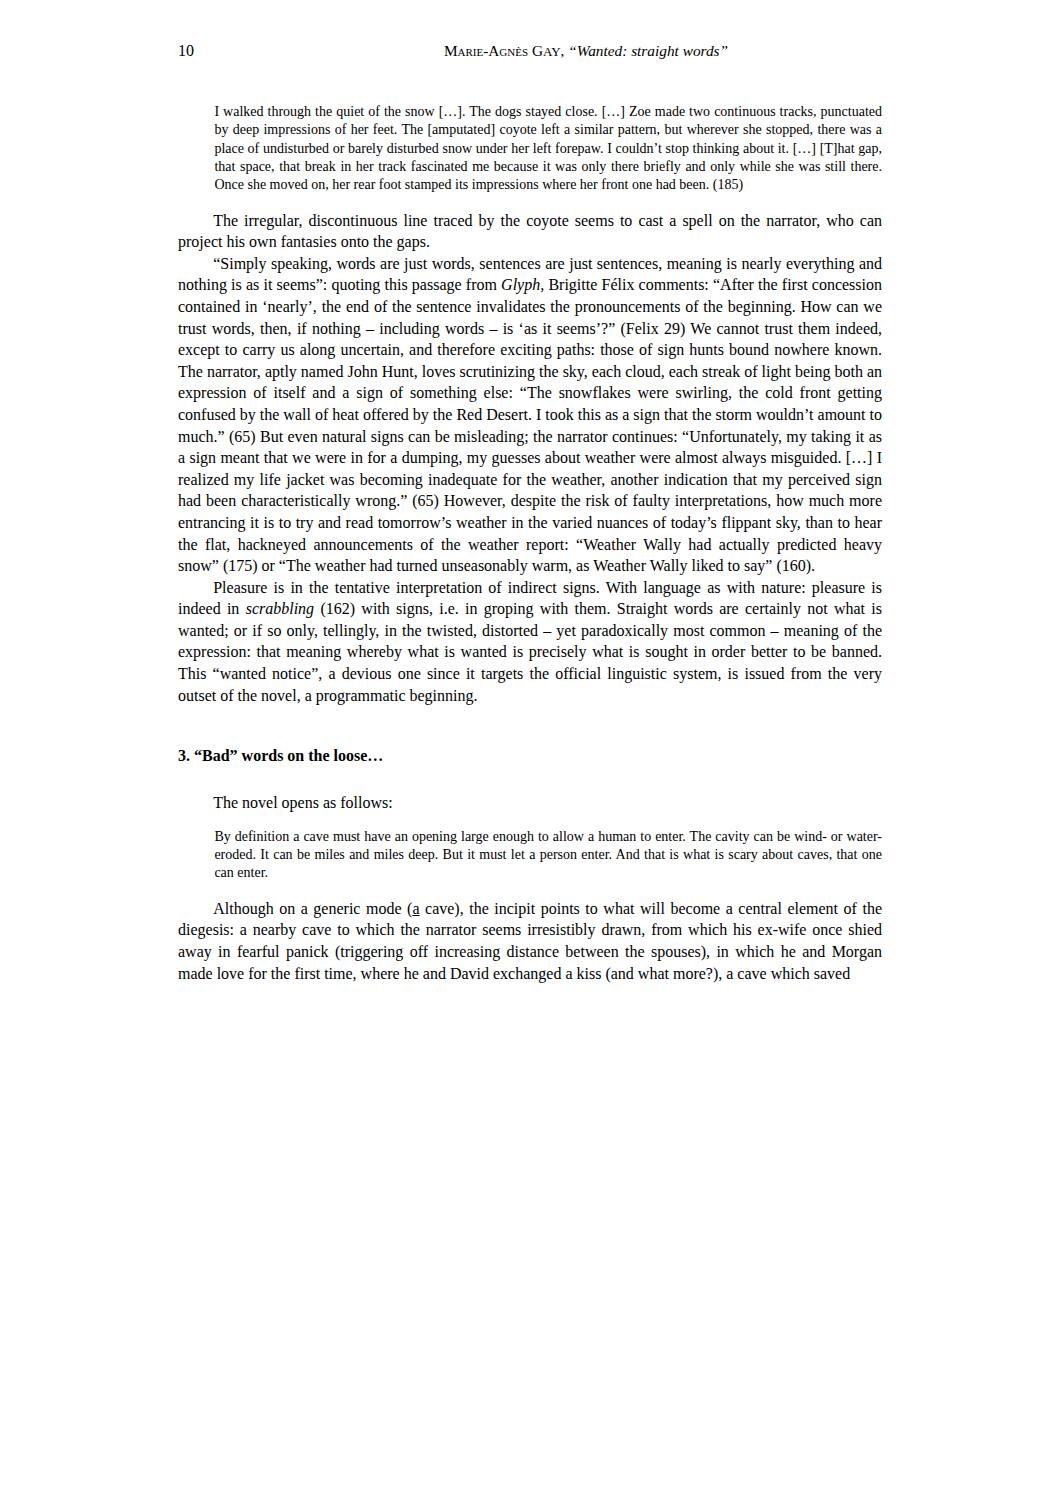10 Marie-Agnès GAY, “Wanted: straight words”
I walked through the quiet of the snow […]. The dogs stayed close. […] Zoe made two continuous tracks, punctuated by deep impressions of her feet. The [amputated] coyote left a similar pattern, but wherever she stopped, there was a place of undisturbed or barely disturbed snow under her left forepaw. I couldn’t stop thinking about it. […] [T]hat gap, that space, that break in her track fascinated me because it was only there briefly and only while she was still there. Once she moved on, her rear foot stamped its impressions where her front one had been. (185)
The irregular, discontinuous line traced by the coyote seems to cast a spell on the narrator, who can project his own fantasies onto the gaps.
“Simply speaking, words are just words, sentences are just sentences, meaning is nearly everything and nothing is as it seems”: quoting this passage from Glyph, Brigitte Félix comments: “After the first concession contained in ‘nearly’, the end of the sentence invalidates the pronouncements of the beginning. How can we trust words, then, if nothing – including words – is ‘as it seems’?” (Felix 29) We cannot trust them indeed, except to carry us along uncertain, and therefore exciting paths: those of sign hunts bound nowhere known. The narrator, aptly named John Hunt, loves scrutinizing the sky, each cloud, each streak of light being both an expression of itself and a sign of something else: “The snowflakes were swirling, the cold front getting confused by the wall of heat offered by the Red Desert. I took this as a sign that the storm wouldn’t amount to much.” (65) But even natural signs can be misleading; the narrator continues: “Unfortunately, my taking it as a sign meant that we were in for a dumping, my guesses about weather were almost always misguided. […] I realized my life jacket was becoming inadequate for the weather, another indication that my perceived sign had been characteristically wrong.” (65) However, despite the risk of faulty interpretations, how much more entrancing it is to try and read tomorrow’s weather in the varied nuances of today’s flippant sky, than to hear the flat, hackneyed announcements of the weather report: “Weather Wally had actually predicted heavy snow” (175) or “The weather had turned unseasonably warm, as Weather Wally liked to say” (160).
Pleasure is in the tentative interpretation of indirect signs. With language as with nature: pleasure is indeed in scrabbling (162) with signs, i.e. in groping with them. Straight words are certainly not what is wanted; or if so only, tellingly, in the twisted, distorted – yet paradoxically most common – meaning of the expression: that meaning whereby what is wanted is precisely what is sought in order better to be banned. This “wanted notice”, a devious one since it targets the official linguistic system, is issued from the very outset of the novel, a programmatic beginning.
3. “Bad” words on the loose…
The novel opens as follows:
By definition a cave must have an opening large enough to allow a human to enter. The cavity can be wind- or water-eroded. It can be miles and miles deep. But it must let a person enter. And that is what is scary about caves, that one can enter.
Although on a generic mode (a cave), the incipit points to what will become a central element of the diegesis: a nearby cave to which the narrator seems irresistibly drawn, from which his ex-wife once shied away in fearful panick (triggering off increasing distance between the spouses), in which he and Morgan made love for the first time, where he and David exchanged a kiss (and what more?), a cave which saved